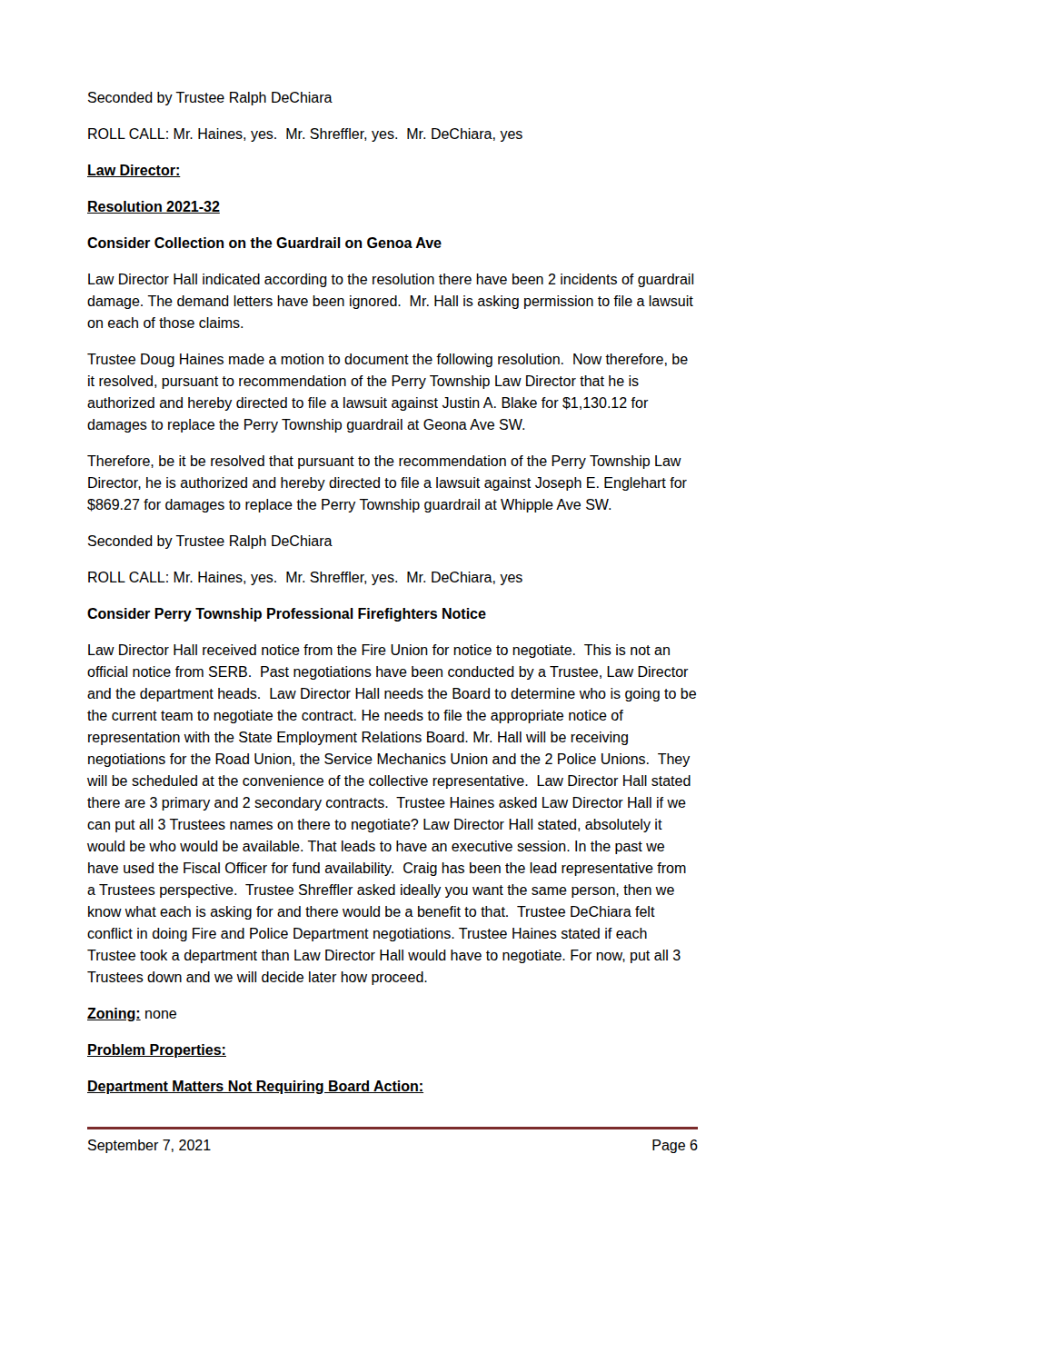Seconded by Trustee Ralph DeChiara
ROLL CALL: Mr. Haines, yes. Mr. Shreffler, yes. Mr. DeChiara, yes
Law Director:
Resolution 2021-32
Consider Collection on the Guardrail on Genoa Ave
Law Director Hall indicated according to the resolution there have been 2 incidents of guardrail damage. The demand letters have been ignored. Mr. Hall is asking permission to file a lawsuit on each of those claims.
Trustee Doug Haines made a motion to document the following resolution. Now therefore, be it resolved, pursuant to recommendation of the Perry Township Law Director that he is authorized and hereby directed to file a lawsuit against Justin A. Blake for $1,130.12 for damages to replace the Perry Township guardrail at Geona Ave SW.
Therefore, be it be resolved that pursuant to the recommendation of the Perry Township Law Director, he is authorized and hereby directed to file a lawsuit against Joseph E. Englehart for $869.27 for damages to replace the Perry Township guardrail at Whipple Ave SW.
Seconded by Trustee Ralph DeChiara
ROLL CALL: Mr. Haines, yes. Mr. Shreffler, yes. Mr. DeChiara, yes
Consider Perry Township Professional Firefighters Notice
Law Director Hall received notice from the Fire Union for notice to negotiate. This is not an official notice from SERB. Past negotiations have been conducted by a Trustee, Law Director and the department heads. Law Director Hall needs the Board to determine who is going to be the current team to negotiate the contract. He needs to file the appropriate notice of representation with the State Employment Relations Board. Mr. Hall will be receiving negotiations for the Road Union, the Service Mechanics Union and the 2 Police Unions. They will be scheduled at the convenience of the collective representative. Law Director Hall stated there are 3 primary and 2 secondary contracts. Trustee Haines asked Law Director Hall if we can put all 3 Trustees names on there to negotiate? Law Director Hall stated, absolutely it would be who would be available. That leads to have an executive session. In the past we have used the Fiscal Officer for fund availability. Craig has been the lead representative from a Trustees perspective. Trustee Shreffler asked ideally you want the same person, then we know what each is asking for and there would be a benefit to that. Trustee DeChiara felt conflict in doing Fire and Police Department negotiations. Trustee Haines stated if each Trustee took a department than Law Director Hall would have to negotiate. For now, put all 3 Trustees down and we will decide later how proceed.
Zoning: none
Problem Properties:
Department Matters Not Requiring Board Action:
September 7, 2021 Page 6